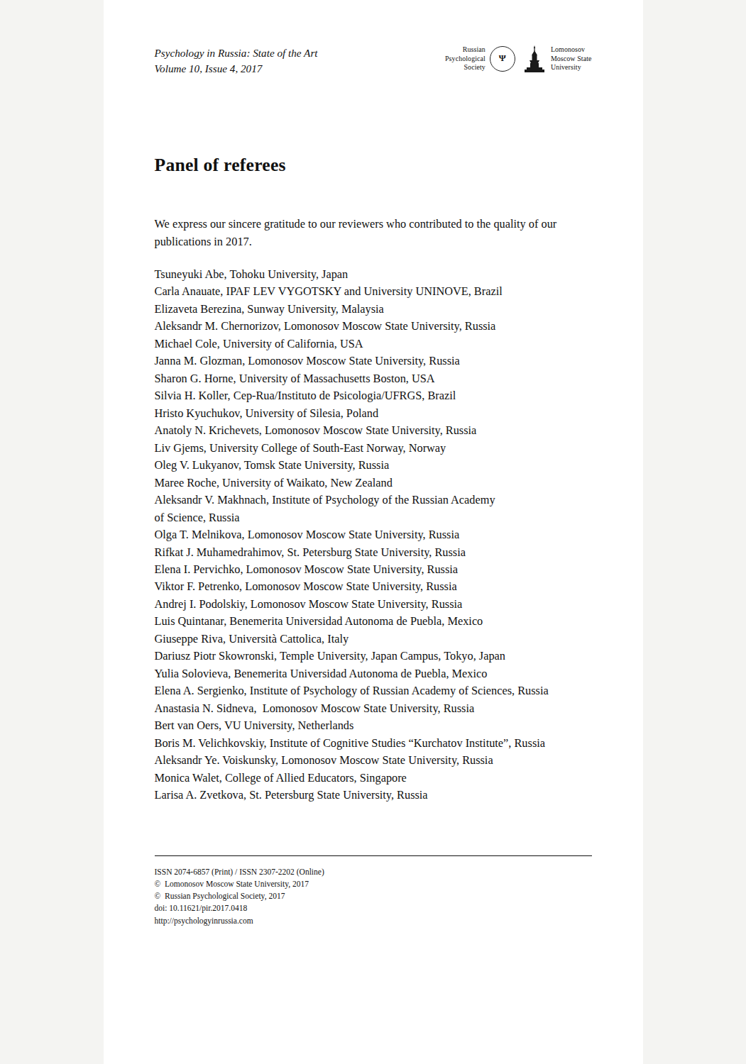Psychology in Russia: State of the Art Volume 10, Issue 4, 2017
Russian
Psychological
Society Ψ
Lomonosov
Moscow State
University
Panel of referees
We express our sincere gratitude to our reviewers who contributed to the quality of our publications in 2017.
Tsuneyuki Abe, Tohoku University, Japan
Carla Anauate, IPAF LEV VYGOTSKY and University UNINOVE, Brazil
Elizaveta Berezina, Sunway University, Malaysia
Aleksandr M. Chernorizov, Lomonosov Moscow State University, Russia
Michael Cole, University of California, USA
Janna M. Glozman, Lomonosov Moscow State University, Russia
Sharon G. Horne, University of Massachusetts Boston, USA
Silvia H. Koller, Cep-Rua/Instituto de Psicologia/UFRGS, Brazil
Hristo Kyuchukov, University of Silesia, Poland
Anatoly N. Krichevets, Lomonosov Moscow State University, Russia
Liv Gjems, University College of South-East Norway, Norway
Oleg V. Lukyanov, Tomsk State University, Russia
Maree Roche, University of Waikato, New Zealand
Aleksandr V. Makhnach, Institute of Psychology of the Russian Academy
of Science, Russia
Olga T. Melnikova, Lomonosov Moscow State University, Russia
Rifkat J. Muhamedrahimov, St. Petersburg State University, Russia
Elena I. Pervichko, Lomonosov Moscow State University, Russia
Viktor F. Petrenko, Lomonosov Moscow State University, Russia
Andrej I. Podolskiy, Lomonosov Moscow State University, Russia
Luis Quintanar, Benemerita Universidad Autonoma de Puebla, Mexico
Giuseppe Riva, Università Cattolica, Italy
Dariusz Piotr Skowronski, Temple University, Japan Campus, Tokyo, Japan
Yulia Solovieva, Benemerita Universidad Autonoma de Puebla, Mexico
Elena A. Sergienko, Institute of Psychology of Russian Academy of Sciences, Russia
Anastasia N. Sidneva, Lomonosov Moscow State University, Russia
Bert van Oers, VU University, Netherlands
Boris M. Velichkovskiy, Institute of Cognitive Studies “Kurchatov Institute”, Russia
Aleksandr Ye. Voiskunsky, Lomonosov Moscow State University, Russia
Monica Walet, College of Allied Educators, Singapore
Larisa A. Zvetkova, St. Petersburg State University, Russia
ISSN 2074-6857 (Print) / ISSN 2307-2202 (Online)
© Lomonosov Moscow State University, 2017
© Russian Psychological Society, 2017
doi: 10.11621/pir.2017.0418
http://psychologyinrussia.com